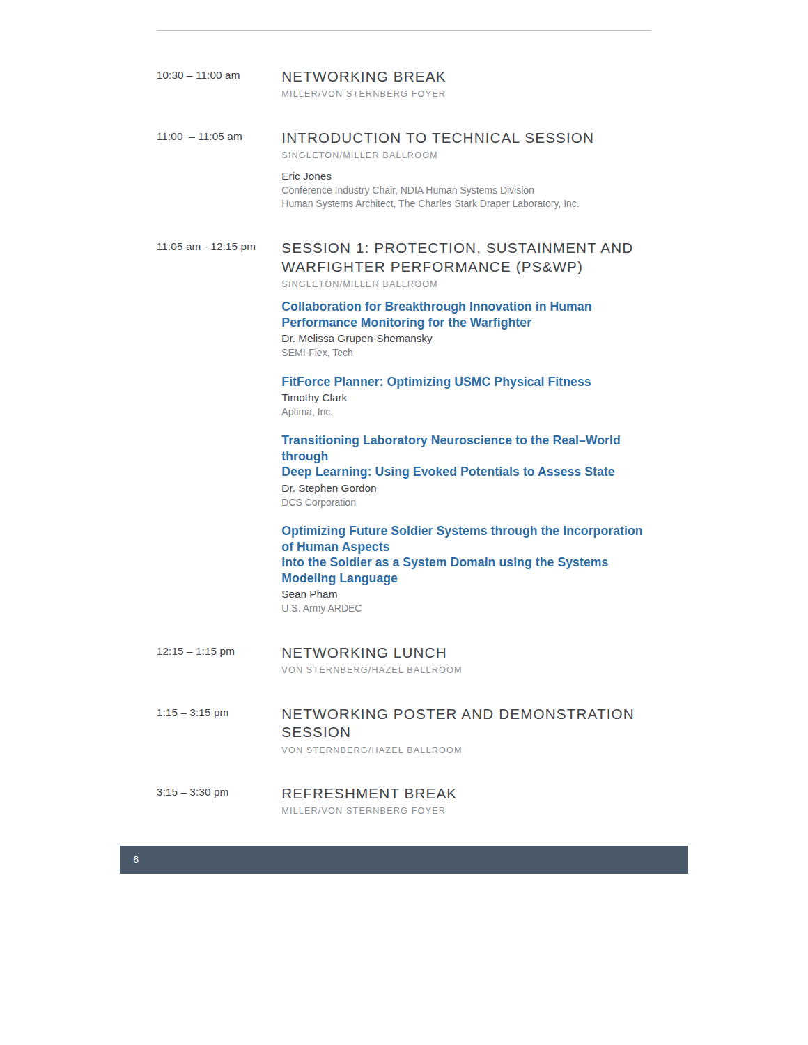10:30 – 11:00 am
Networking Break
Miller/Von Sternberg Foyer
11:00 – 11:05 am
Introduction to Technical Session
Singleton/Miller Ballroom
Eric Jones
Conference Industry Chair, NDIA Human Systems Division
Human Systems Architect, The Charles Stark Draper Laboratory, Inc.
11:05 am - 12:15 pm
Session 1: Protection, Sustainment and Warfighter Performance (PS&WP)
Singleton/Miller Ballroom
Collaboration for Breakthrough Innovation in Human
Performance Monitoring for the Warfighter
Dr. Melissa Grupen-Shemansky
SEMI-Flex, Tech
FitForce Planner: Optimizing USMC Physical Fitness
Timothy Clark
Aptima, Inc.
Transitioning Laboratory Neuroscience to the Real–World through
Deep Learning: Using Evoked Potentials to Assess State
Dr. Stephen Gordon
DCS Corporation
Optimizing Future Soldier Systems through the Incorporation of Human Aspects
into the Soldier as a System Domain using the Systems Modeling Language
Sean Pham
U.S. Army ARDEC
12:15 – 1:15 pm
Networking Lunch
Von Sternberg/Hazel Ballroom
1:15 – 3:15 pm
Networking Poster and Demonstration Session
Von Sternberg/Hazel Ballroom
3:15 – 3:30 pm
Refreshment Break
Miller/Von Sternberg Foyer
6